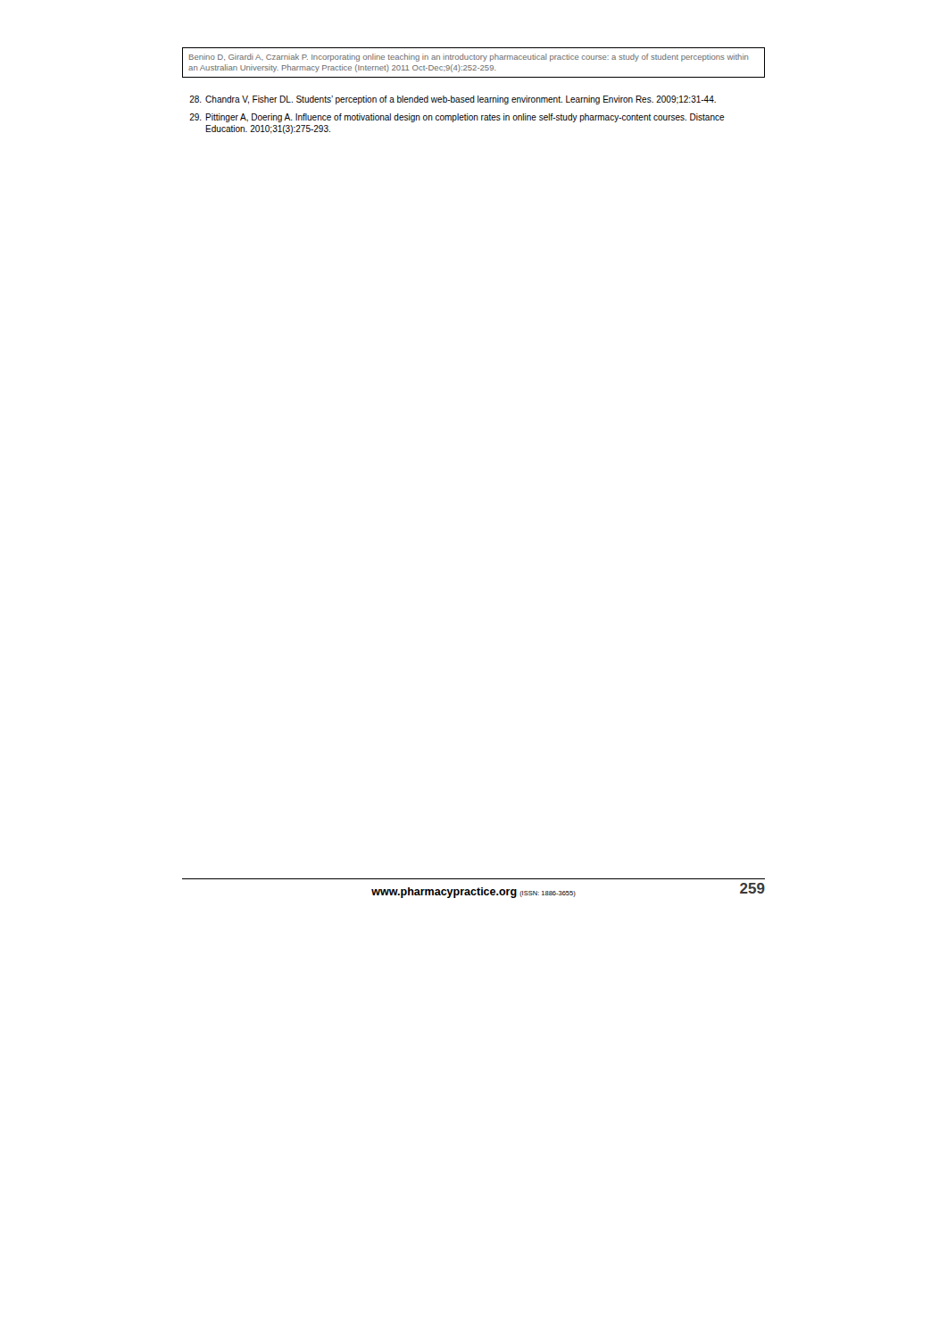Benino D, Girardi A, Czarniak P. Incorporating online teaching in an introductory pharmaceutical practice course: a study of student perceptions within an Australian University. Pharmacy Practice (Internet) 2011 Oct-Dec;9(4):252-259.
28. Chandra V, Fisher DL. Students’ perception of a blended web-based learning environment. Learning Environ Res. 2009;12:31-44.
29. Pittinger A, Doering A. Influence of motivational design on completion rates in online self-study pharmacy-content courses. Distance Education. 2010;31(3):275-293.
www.pharmacypractice.org(ISSN: 1886-3655) 259